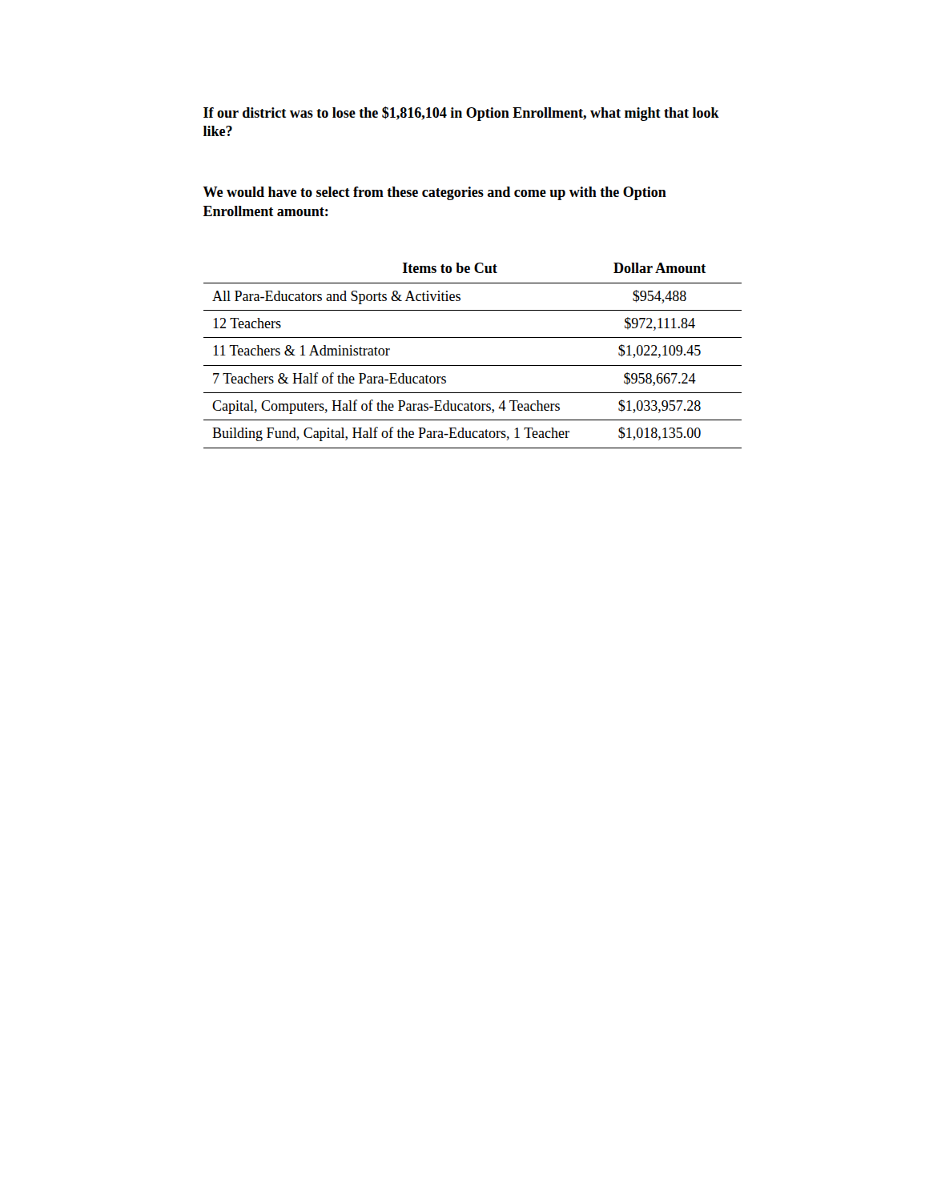If our district was to lose the $1,816,104 in Option Enrollment, what might that look like?
We would have to select from these categories and come up with the Option Enrollment amount:
| Items to be Cut | Dollar Amount |
| --- | --- |
| All Para-Educators and Sports & Activities | $954,488 |
| 12 Teachers | $972,111.84 |
| 11 Teachers & 1 Administrator | $1,022,109.45 |
| 7 Teachers & Half of the Para-Educators | $958,667.24 |
| Capital, Computers, Half of the Paras-Educators, 4 Teachers | $1,033,957.28 |
| Building Fund, Capital, Half of the Para-Educators, 1 Teacher | $1,018,135.00 |